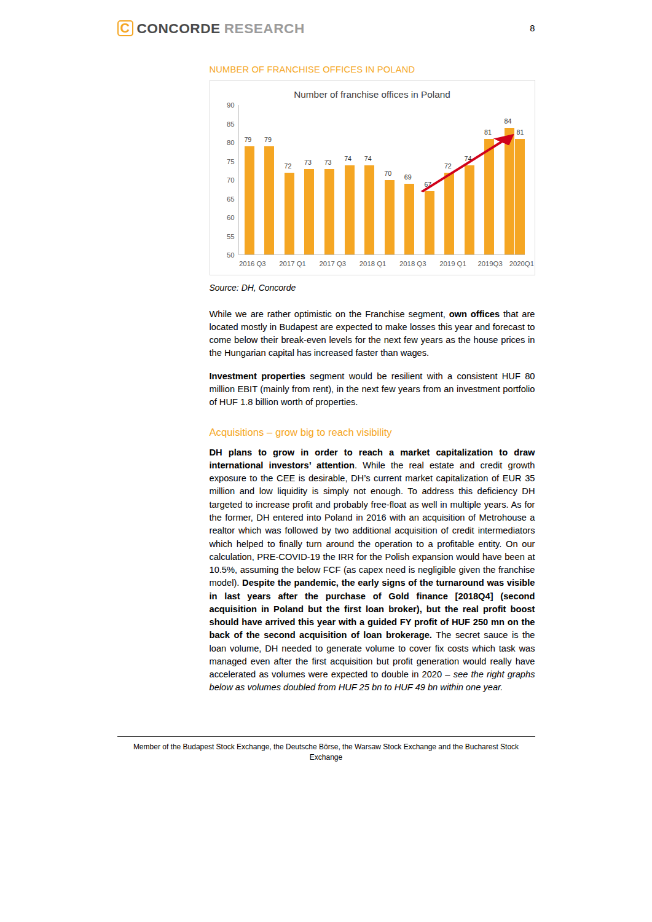CCONCORDE RESEARCH
8
NUMBER OF FRANCHISE OFFICES IN POLAND
Number of franchise offices in Poland
90 85 80 75 70 65 60 55 50
79
79
72
73
73
74
74
70
69
67
72
74
81
84
81
2016 Q3 2017 Q1 2017 Q3 2018 Q1 2018 Q3 2019 Q1 2019Q3 2020Q1
Source: DH, Concorde
While we are rather optimistic on the Franchise segment, own offices that are located mostly in Budapest are expected to make losses this year and forecast to come below their break-even levels for the next few years as the house prices in the Hungarian capital has increased faster than wages.
Investment properties segment would be resilient with a consistent HUF 80 million EBIT (mainly from rent), in the next few years from an investment portfolio of HUF 1.8 billion worth of properties.
Acquisitions – grow big to reach visibility
DH plans to grow in order to reach a market capitalization to draw international investors’ attention. While the real estate and credit growth exposure to the CEE is desirable, DH’s current market capitalization of EUR 35 million and low liquidity is simply not enough. To address this deficiency DH targeted to increase profit and probably free-float as well in multiple years. As for the former, DH entered into Poland in 2016 with an acquisition of Metrohouse a realtor which was followed by two additional acquisition of credit intermediators which helped to finally turn around the operation to a profitable entity. On our calculation, PRE-COVID-19 the IRR for the Polish expansion would have been at 10.5%, assuming the below FCF (as capex need is negligible given the franchise model). Despite the pandemic, the early signs of the turnaround was visible in last years after the purchase of Gold finance [2018Q4] (second acquisition in Poland but the first loan broker), but the real profit boost should have arrived this year with a guided FY profit of HUF 250 mn on the back of the second acquisition of loan brokerage. The secret sauce is the loan volume, DH needed to generate volume to cover fix costs which task was managed even after the first acquisition but profit generation would really have accelerated as volumes were expected to double in 2020 – see the right graphs below as volumes doubled from HUF 25 bn to HUF 49 bn within one year.
Member of the Budapest Stock Exchange, the Deutsche Börse, the Warsaw Stock Exchange and the Bucharest Stock Exchange